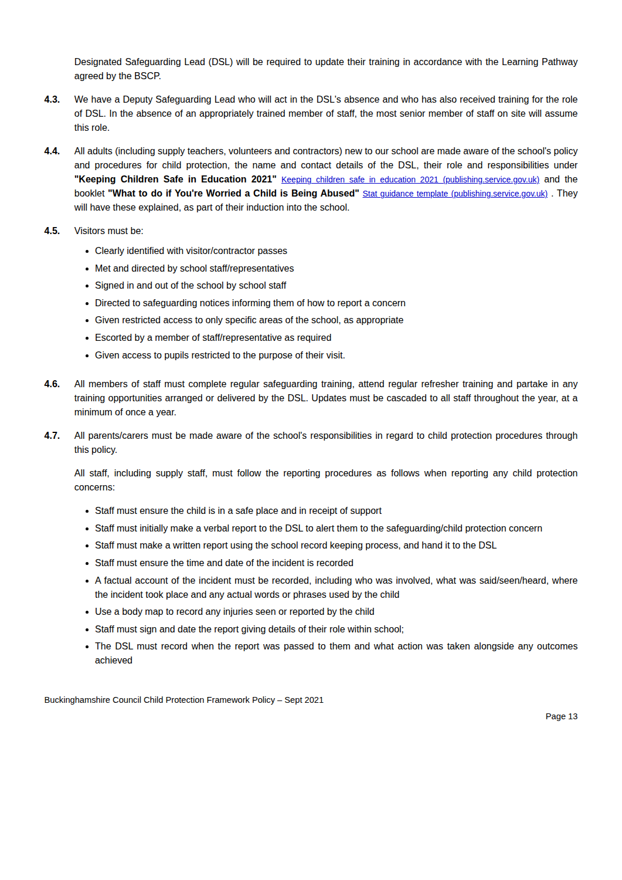Designated Safeguarding Lead (DSL) will be required to update their training in accordance with the Learning Pathway agreed by the BSCP.
4.3.
We have a Deputy Safeguarding Lead who will act in the DSL's absence and who has also received training for the role of DSL. In the absence of an appropriately trained member of staff, the most senior member of staff on site will assume this role.
4.4.
All adults (including supply teachers, volunteers and contractors) new to our school are made aware of the school's policy and procedures for child protection, the name and contact details of the DSL, their role and responsibilities under "Keeping Children Safe in Education 2021" Keeping children safe in education 2021 (publishing.service.gov.uk) and the booklet "What to do if You're Worried a Child is Being Abused" Stat guidance template (publishing.service.gov.uk) . They will have these explained, as part of their induction into the school.
4.5.
Visitors must be:
Clearly identified with visitor/contractor passes
Met and directed by school staff/representatives
Signed in and out of the school by school staff
Directed to safeguarding notices informing them of how to report a concern
Given restricted access to only specific areas of the school, as appropriate
Escorted by a member of staff/representative as required
Given access to pupils restricted to the purpose of their visit.
4.6.
All members of staff must complete regular safeguarding training, attend regular refresher training and partake in any training opportunities arranged or delivered by the DSL. Updates must be cascaded to all staff throughout the year, at a minimum of once a year.
4.7.
All parents/carers must be made aware of the school's responsibilities in regard to child protection procedures through this policy.
All staff, including supply staff, must follow the reporting procedures as follows when reporting any child protection concerns:
Staff must ensure the child is in a safe place and in receipt of support
Staff must initially make a verbal report to the DSL to alert them to the safeguarding/child protection concern
Staff must make a written report using the school record keeping process, and hand it to the DSL
Staff must ensure the time and date of the incident is recorded
A factual account of the incident must be recorded, including who was involved, what was said/seen/heard, where the incident took place and any actual words or phrases used by the child
Use a body map to record any injuries seen or reported by the child
Staff must sign and date the report giving details of their role within school;
The DSL must record when the report was passed to them and what action was taken alongside any outcomes achieved
Buckinghamshire Council Child Protection Framework Policy – Sept 2021
Page 13